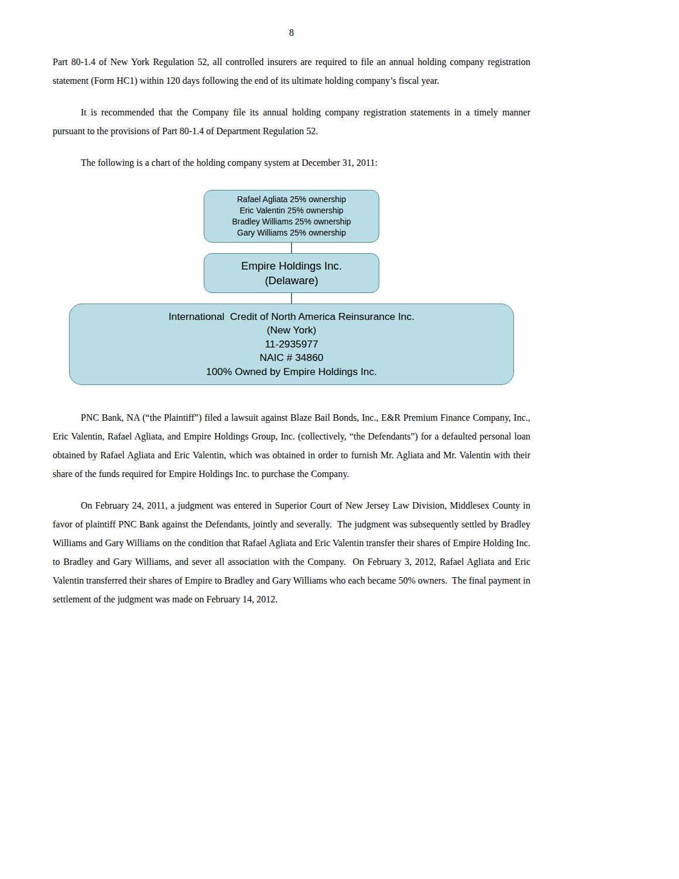8
Part 80-1.4 of New York Regulation 52, all controlled insurers are required to file an annual holding company registration statement (Form HC1) within 120 days following the end of its ultimate holding company’s fiscal year.
It is recommended that the Company file its annual holding company registration statements in a timely manner pursuant to the provisions of Part 80-1.4 of Department Regulation 52.
The following is a chart of the holding company system at December 31, 2011:
Rafael Agliata 25% ownership
Eric Valentin 25% ownership
Bradley Williams 25% ownership
Gary Williams 25% ownership
Empire Holdings Inc.
(Delaware)
International Credit of North America Reinsurance Inc.
(New York)
11-2935977
NAIC # 34860
100% Owned by Empire Holdings Inc.
PNC Bank, NA (“the Plaintiff”) filed a lawsuit against Blaze Bail Bonds, Inc., E&R Premium Finance Company, Inc., Eric Valentin, Rafael Agliata, and Empire Holdings Group, Inc. (collectively, “the Defendants”) for a defaulted personal loan obtained by Rafael Agliata and Eric Valentin, which was obtained in order to furnish Mr. Agliata and Mr. Valentin with their share of the funds required for Empire Holdings Inc. to purchase the Company.
On February 24, 2011, a judgment was entered in Superior Court of New Jersey Law Division, Middlesex County in favor of plaintiff PNC Bank against the Defendants, jointly and severally. The judgment was subsequently settled by Bradley Williams and Gary Williams on the condition that Rafael Agliata and Eric Valentin transfer their shares of Empire Holding Inc. to Bradley and Gary Williams, and sever all association with the Company. On February 3, 2012, Rafael Agliata and Eric Valentin transferred their shares of Empire to Bradley and Gary Williams who each became 50% owners. The final payment in settlement of the judgment was made on February 14, 2012.